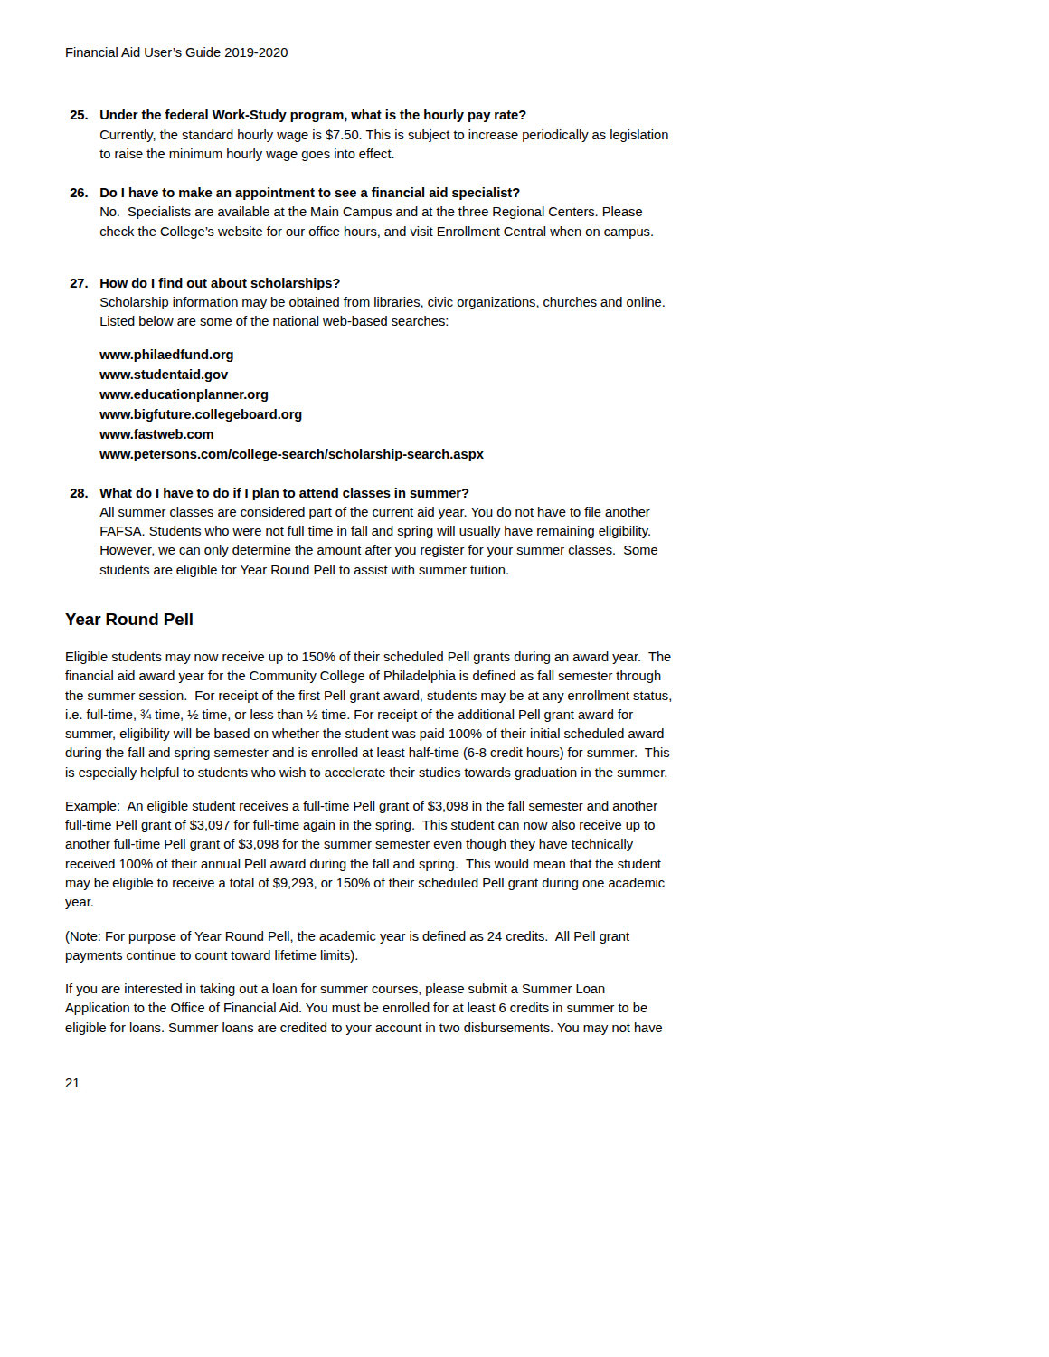Financial Aid User’s Guide 2019-2020
Under the federal Work-Study program, what is the hourly pay rate? Currently, the standard hourly wage is $7.50. This is subject to increase periodically as legislation to raise the minimum hourly wage goes into effect.
Do I have to make an appointment to see a financial aid specialist? No. Specialists are available at the Main Campus and at the three Regional Centers. Please check the College’s website for our office hours, and visit Enrollment Central when on campus.
How do I find out about scholarships? Scholarship information may be obtained from libraries, civic organizations, churches and online. Listed below are some of the national web-based searches:
www.philaedfund.org
www.studentaid.gov
www.educationplanner.org
www.bigfuture.collegeboard.org
www.fastweb.com
www.petersons.com/college-search/scholarship-search.aspx
What do I have to do if I plan to attend classes in summer? All summer classes are considered part of the current aid year. You do not have to file another FAFSA. Students who were not full time in fall and spring will usually have remaining eligibility. However, we can only determine the amount after you register for your summer classes. Some students are eligible for Year Round Pell to assist with summer tuition.
Year Round Pell
Eligible students may now receive up to 150% of their scheduled Pell grants during an award year. The financial aid award year for the Community College of Philadelphia is defined as fall semester through the summer session. For receipt of the first Pell grant award, students may be at any enrollment status, i.e. full-time, ¾ time, ½ time, or less than ½ time. For receipt of the additional Pell grant award for summer, eligibility will be based on whether the student was paid 100% of their initial scheduled award during the fall and spring semester and is enrolled at least half-time (6-8 credit hours) for summer. This is especially helpful to students who wish to accelerate their studies towards graduation in the summer.
Example: An eligible student receives a full-time Pell grant of $3,098 in the fall semester and another full-time Pell grant of $3,097 for full-time again in the spring. This student can now also receive up to another full-time Pell grant of $3,098 for the summer semester even though they have technically received 100% of their annual Pell award during the fall and spring. This would mean that the student may be eligible to receive a total of $9,293, or 150% of their scheduled Pell grant during one academic year.
(Note: For purpose of Year Round Pell, the academic year is defined as 24 credits. All Pell grant payments continue to count toward lifetime limits).
If you are interested in taking out a loan for summer courses, please submit a Summer Loan Application to the Office of Financial Aid. You must be enrolled for at least 6 credits in summer to be eligible for loans. Summer loans are credited to your account in two disbursements. You may not have
21